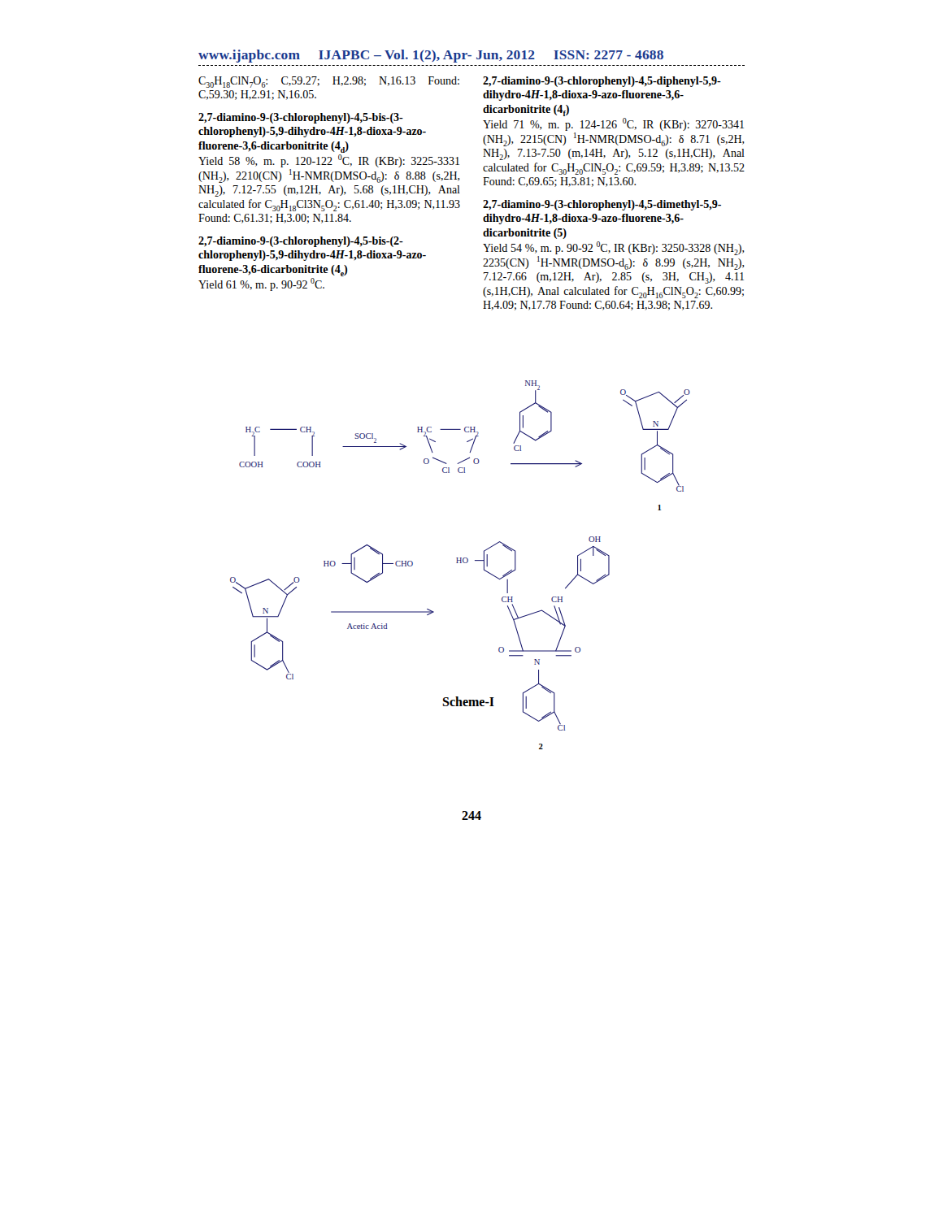www.ijapbc.com IJAPBC – Vol. 1(2), Apr- Jun, 2012 ISSN: 2277 - 4688
C30H18ClN7O6: C,59.27; H,2.98; N,16.13 Found: C,59.30; H,2.91; N,16.05.
2,7-diamino-9-(3-chlorophenyl)-4,5-bis-(3-chlorophenyl)-5,9-dihydro-4H-1,8-dioxa-9-azo-fluorene-3,6-dicarbonitrite (4d)
Yield 58 %, m. p. 120-122 0C, IR (KBr): 3225-3331 (NH2), 2210(CN) 1H-NMR(DMSO-d6): δ 8.88 (s,2H, NH2), 7.12-7.55 (m,12H, Ar), 5.68 (s,1H,CH), Anal calculated for C30H18Cl3N5O2: C,61.40; H,3.09; N,11.93 Found: C,61.31; H,3.00; N,11.84.
2,7-diamino-9-(3-chlorophenyl)-4,5-bis-(2-chlorophenyl)-5,9-dihydro-4H-1,8-dioxa-9-azo-fluorene-3,6-dicarbonitrite (4e)
Yield 61 %, m. p. 90-92 0C.
2,7-diamino-9-(3-chlorophenyl)-4,5-diphenyl-5,9-dihydro-4H-1,8-dioxa-9-azo-fluorene-3,6-dicarbonitrite (4f)
Yield 71 %, m. p. 124-126 0C, IR (KBr): 3270-3341 (NH2), 2215(CN) 1H-NMR(DMSO-d6): δ 8.71 (s,2H, NH2), 7.13-7.50 (m,14H, Ar), 5.12 (s,1H,CH), Anal calculated for C30H20ClN5O2: C,69.59; H,3.89; N,13.52 Found: C,69.65; H,3.81; N,13.60.
2,7-diamino-9-(3-chlorophenyl)-4,5-dimethyl-5,9-dihydro-4H-1,8-dioxa-9-azo-fluorene-3,6-dicarbonitrite (5)
Yield 54 %, m. p. 90-92 0C, IR (KBr): 3250-3328 (NH2), 2235(CN) 1H-NMR(DMSO-d6): δ 8.99 (s,2H, NH2), 7.12-7.66 (m,12H, Ar), 2.85 (s, 3H, CH3), 4.11 (s,1H,CH), Anal calculated for C20H16ClN5O2: C,60.99; H,4.09; N,17.78 Found: C,60.64; H,3.98; N,17.69.
H2C CH2 COOH COOH SOCl2 H2C CH2 O O Cl Cl NH2 Cl O O N Cl 1 O O N Cl HO CHO Acetic Acid HO CH OH CH O O N Cl 2
Scheme-I
244